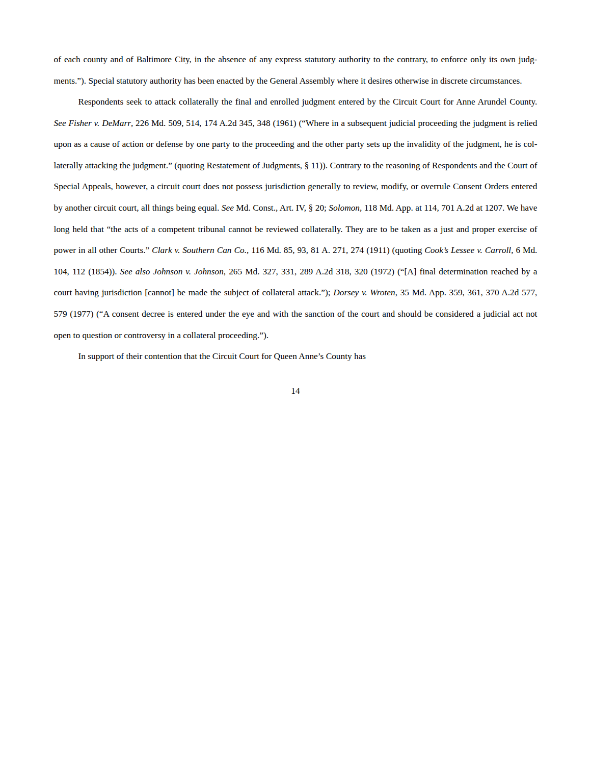of each county and of Baltimore City, in the absence of any express statutory authority to the contrary, to enforce only its own judgments.”). Special statutory authority has been enacted by the General Assembly where it desires otherwise in discrete circumstances.
Respondents seek to attack collaterally the final and enrolled judgment entered by the Circuit Court for Anne Arundel County. See Fisher v. DeMarr, 226 Md. 509, 514, 174 A.2d 345, 348 (1961) (“Where in a subsequent judicial proceeding the judgment is relied upon as a cause of action or defense by one party to the proceeding and the other party sets up the invalidity of the judgment, he is collaterally attacking the judgment.” (quoting Restatement of Judgments, § 11)). Contrary to the reasoning of Respondents and the Court of Special Appeals, however, a circuit court does not possess jurisdiction generally to review, modify, or overrule Consent Orders entered by another circuit court, all things being equal. See Md. Const., Art. IV, § 20; Solomon, 118 Md. App. at 114, 701 A.2d at 1207. We have long held that “the acts of a competent tribunal cannot be reviewed collaterally. They are to be taken as a just and proper exercise of power in all other Courts.” Clark v. Southern Can Co., 116 Md. 85, 93, 81 A. 271, 274 (1911) (quoting Cook’s Lessee v. Carroll, 6 Md. 104, 112 (1854)). See also Johnson v. Johnson, 265 Md. 327, 331, 289 A.2d 318, 320 (1972) (“[A] final determination reached by a court having jurisdiction [cannot] be made the subject of collateral attack.”); Dorsey v. Wroten, 35 Md. App. 359, 361, 370 A.2d 577, 579 (1977) (“A consent decree is entered under the eye and with the sanction of the court and should be considered a judicial act not open to question or controversy in a collateral proceeding.”).
In support of their contention that the Circuit Court for Queen Anne’s County has
14